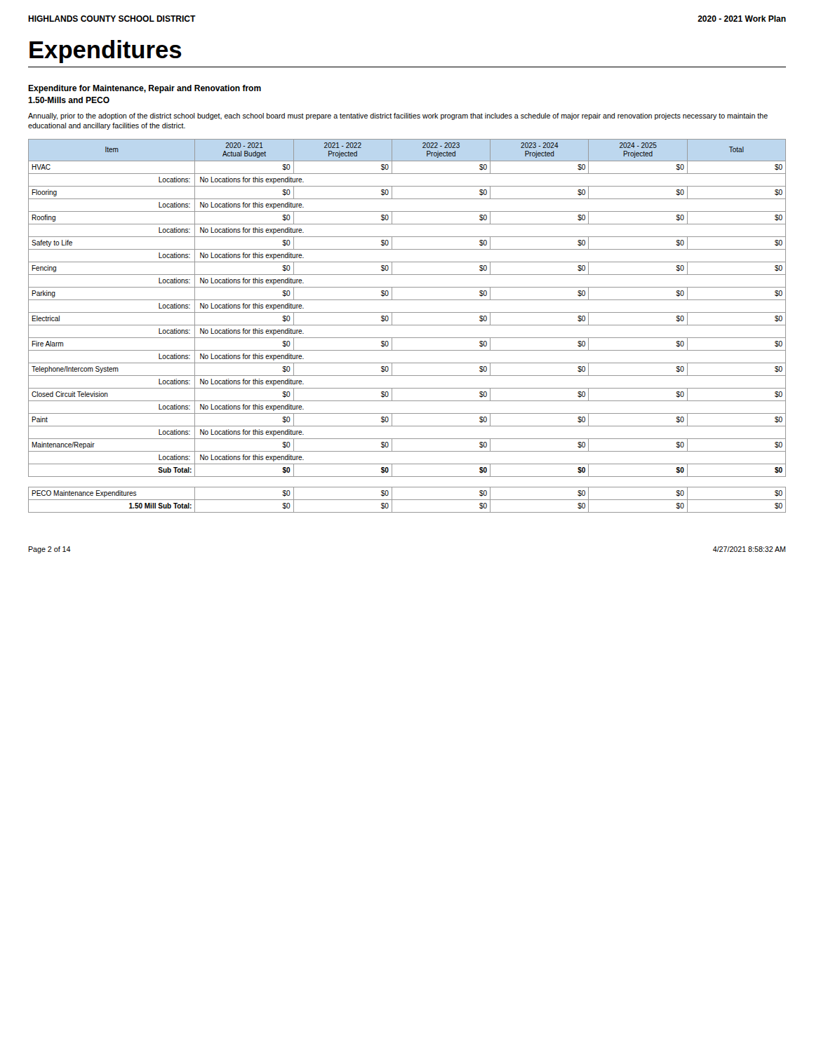HIGHLANDS COUNTY SCHOOL DISTRICT 2020 - 2021 Work Plan
Expenditures
Expenditure for Maintenance, Repair and Renovation from
1.50-Mills and PECO
Annually, prior to the adoption of the district school budget, each school board must prepare a tentative district facilities work program that includes a schedule of major repair and renovation projects necessary to maintain the educational and ancillary facilities of the district.
| Item | 2020 - 2021 Actual Budget | 2021 - 2022 Projected | 2022 - 2023 Projected | 2023 - 2024 Projected | 2024 - 2025 Projected | Total |
| --- | --- | --- | --- | --- | --- | --- |
| HVAC | $0 | $0 | $0 | $0 | $0 | $0 |
| Locations: | No Locations for this expenditure. |
| Flooring | $0 | $0 | $0 | $0 | $0 | $0 |
| Locations: | No Locations for this expenditure. |
| Roofing | $0 | $0 | $0 | $0 | $0 | $0 |
| Locations: | No Locations for this expenditure. |
| Safety to Life | $0 | $0 | $0 | $0 | $0 | $0 |
| Locations: | No Locations for this expenditure. |
| Fencing | $0 | $0 | $0 | $0 | $0 | $0 |
| Locations: | No Locations for this expenditure. |
| Parking | $0 | $0 | $0 | $0 | $0 | $0 |
| Locations: | No Locations for this expenditure. |
| Electrical | $0 | $0 | $0 | $0 | $0 | $0 |
| Locations: | No Locations for this expenditure. |
| Fire Alarm | $0 | $0 | $0 | $0 | $0 | $0 |
| Locations: | No Locations for this expenditure. |
| Telephone/Intercom System | $0 | $0 | $0 | $0 | $0 | $0 |
| Locations: | No Locations for this expenditure. |
| Closed Circuit Television | $0 | $0 | $0 | $0 | $0 | $0 |
| Locations: | No Locations for this expenditure. |
| Paint | $0 | $0 | $0 | $0 | $0 | $0 |
| Locations: | No Locations for this expenditure. |
| Maintenance/Repair | $0 | $0 | $0 | $0 | $0 | $0 |
| Locations: | No Locations for this expenditure. |
| Sub Total: | $0 | $0 | $0 | $0 | $0 | $0 |
| PECO Maintenance Expenditures | $0 | $0 | $0 | $0 | $0 | $0 |
| 1.50 Mill Sub Total: | $0 | $0 | $0 | $0 | $0 | $0 |
Page 2 of 14 4/27/2021 8:58:32 AM